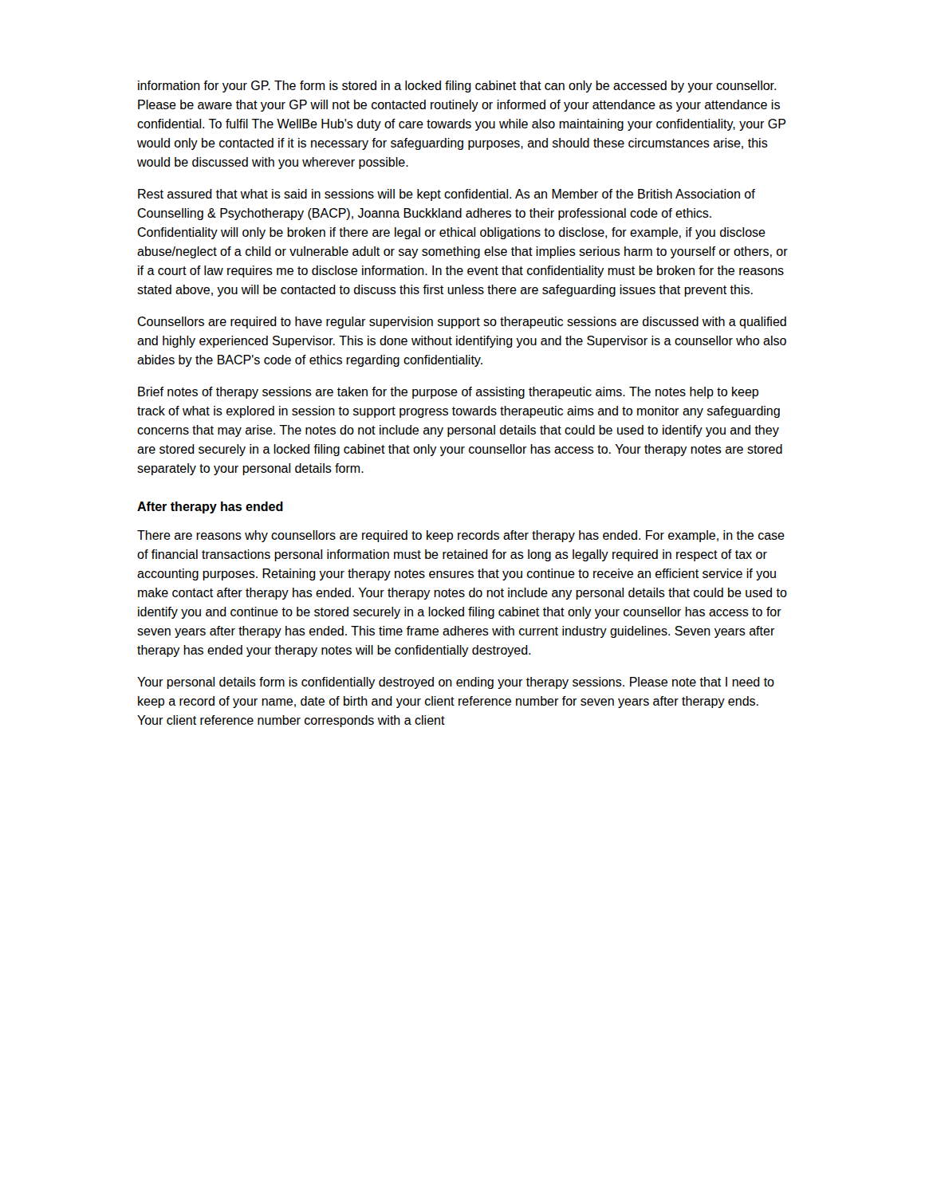information for your GP. The form is stored in a locked filing cabinet that can only be accessed by your counsellor. Please be aware that your GP will not be contacted routinely or informed of your attendance as your attendance is confidential. To fulfil The WellBe Hub's duty of care towards you while also maintaining your confidentiality, your GP would only be contacted if it is necessary for safeguarding purposes, and should these circumstances arise, this would be discussed with you wherever possible.
Rest assured that what is said in sessions will be kept confidential. As an Member of the British Association of Counselling & Psychotherapy (BACP), Joanna Buckkland adheres to their professional code of ethics. Confidentiality will only be broken if there are legal or ethical obligations to disclose, for example, if you disclose abuse/neglect of a child or vulnerable adult or say something else that implies serious harm to yourself or others, or if a court of law requires me to disclose information. In the event that confidentiality must be broken for the reasons stated above, you will be contacted to discuss this first unless there are safeguarding issues that prevent this.
Counsellors are required to have regular supervision support so therapeutic sessions are discussed with a qualified and highly experienced Supervisor. This is done without identifying you and the Supervisor is a counsellor who also abides by the BACP's code of ethics regarding confidentiality.
Brief notes of therapy sessions are taken for the purpose of assisting therapeutic aims. The notes help to keep track of what is explored in session to support progress towards therapeutic aims and to monitor any safeguarding concerns that may arise. The notes do not include any personal details that could be used to identify you and they are stored securely in a locked filing cabinet that only your counsellor has access to. Your therapy notes are stored separately to your personal details form.
After therapy has ended
There are reasons why counsellors are required to keep records after therapy has ended. For example, in the case of financial transactions personal information must be retained for as long as legally required in respect of tax or accounting purposes. Retaining your therapy notes ensures that you continue to receive an efficient service if you make contact after therapy has ended. Your therapy notes do not include any personal details that could be used to identify you and continue to be stored securely in a locked filing cabinet that only your counsellor has access to for seven years after therapy has ended. This time frame adheres with current industry guidelines. Seven years after therapy has ended your therapy notes will be confidentially destroyed.
Your personal details form is confidentially destroyed on ending your therapy sessions. Please note that I need to keep a record of your name, date of birth and your client reference number for seven years after therapy ends. Your client reference number corresponds with a client